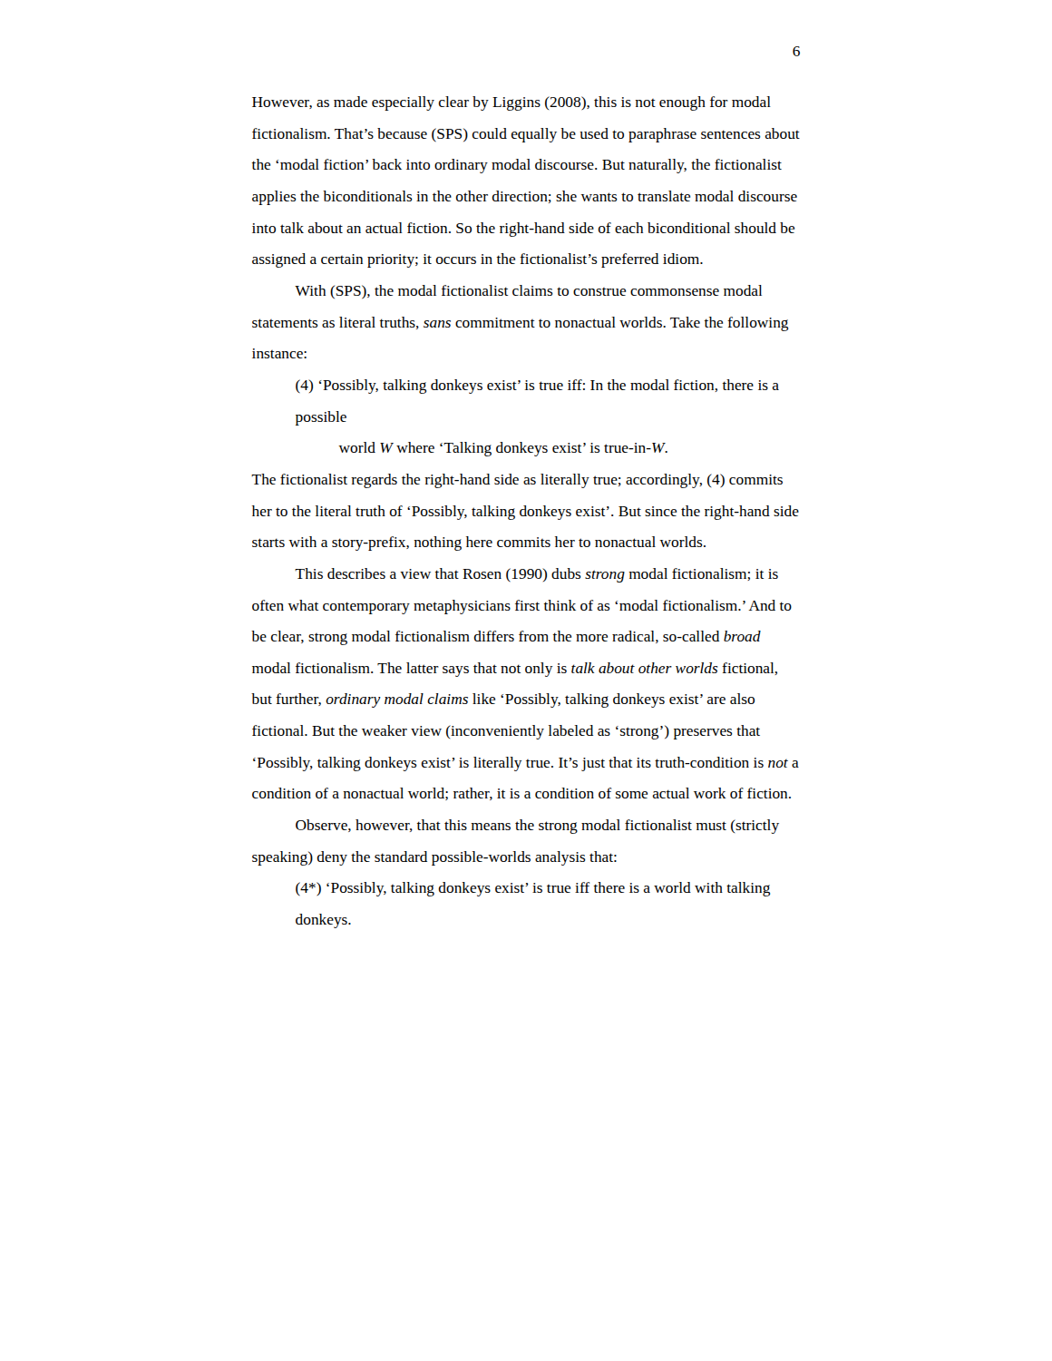6
However, as made especially clear by Liggins (2008), this is not enough for modal fictionalism. That’s because (SPS) could equally be used to paraphrase sentences about the ‘modal fiction’ back into ordinary modal discourse. But naturally, the fictionalist applies the biconditionals in the other direction; she wants to translate modal discourse into talk about an actual fiction. So the right-hand side of each biconditional should be assigned a certain priority; it occurs in the fictionalist’s preferred idiom.
With (SPS), the modal fictionalist claims to construe commonsense modal statements as literal truths, sans commitment to nonactual worlds. Take the following instance:
(4) ‘Possibly, talking donkeys exist’ is true iff: In the modal fiction, there is a possible world W where ‘Talking donkeys exist’ is true-in-W.
The fictionalist regards the right-hand side as literally true; accordingly, (4) commits her to the literal truth of ‘Possibly, talking donkeys exist’. But since the right-hand side starts with a story-prefix, nothing here commits her to nonactual worlds.
This describes a view that Rosen (1990) dubs strong modal fictionalism; it is often what contemporary metaphysicians first think of as ‘modal fictionalism.’ And to be clear, strong modal fictionalism differs from the more radical, so-called broad modal fictionalism. The latter says that not only is talk about other worlds fictional, but further, ordinary modal claims like ‘Possibly, talking donkeys exist’ are also fictional. But the weaker view (inconveniently labeled as ‘strong’) preserves that ‘Possibly, talking donkeys exist’ is literally true. It’s just that its truth-condition is not a condition of a nonactual world; rather, it is a condition of some actual work of fiction.
Observe, however, that this means the strong modal fictionalist must (strictly speaking) deny the standard possible-worlds analysis that:
(4*) ‘Possibly, talking donkeys exist’ is true iff there is a world with talking donkeys.